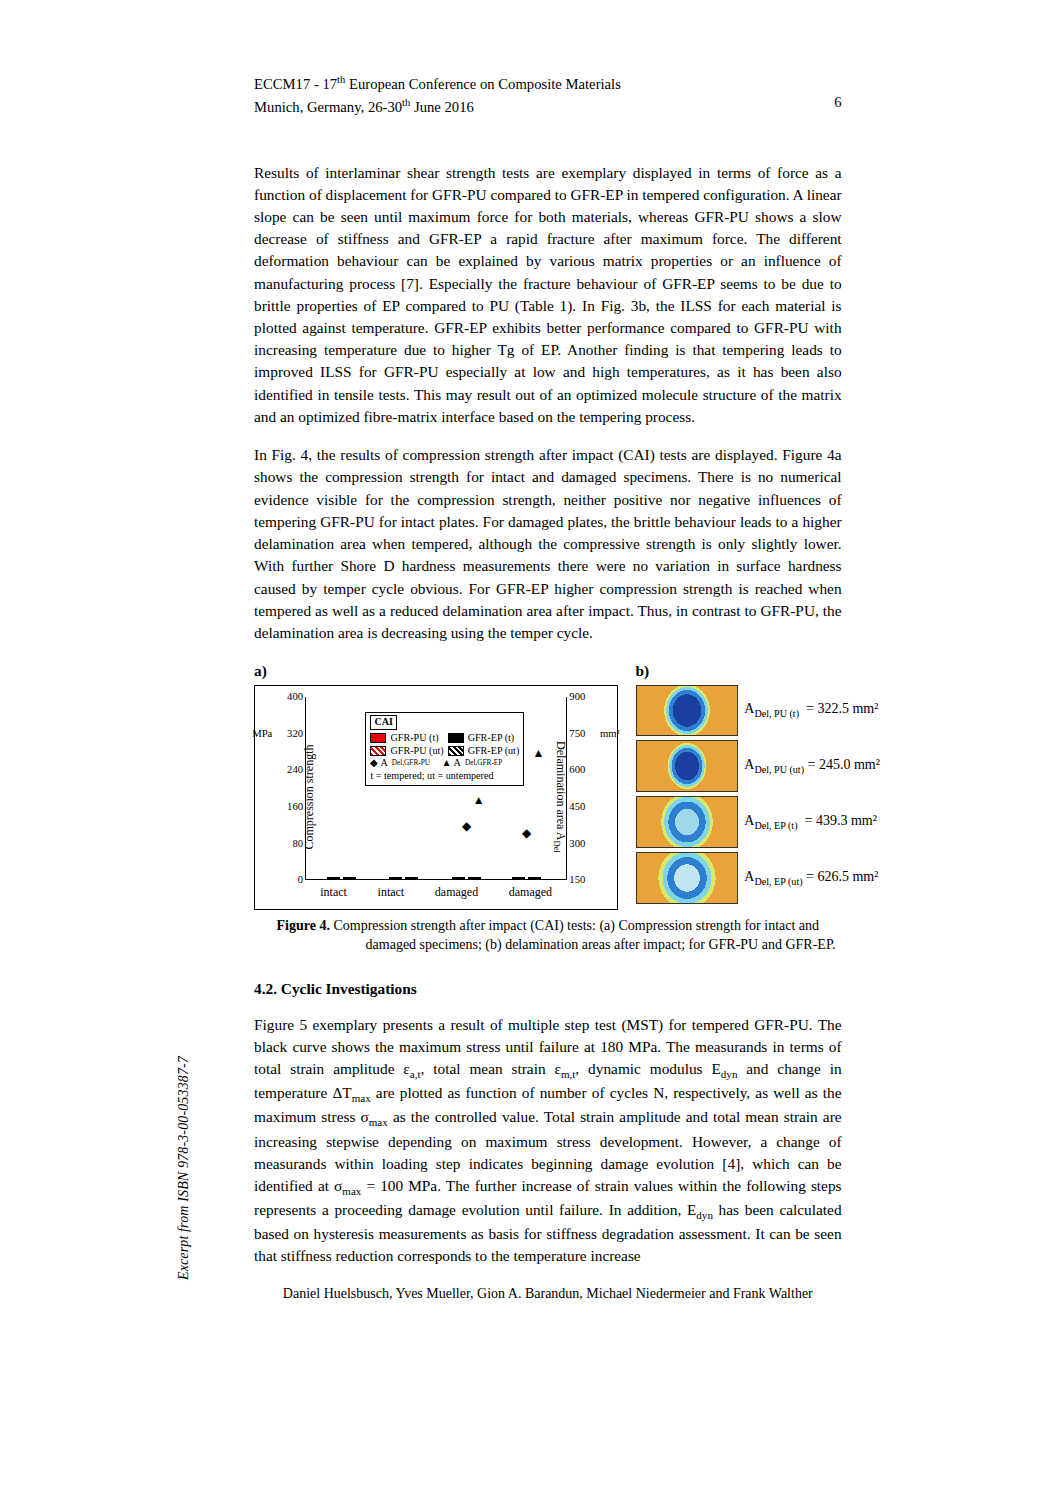ECCM17 - 17th European Conference on Composite Materials Munich, Germany, 26-30th June 2016 6
Excerpt from ISBN 978-3-00-053387-7
Results of interlaminar shear strength tests are exemplary displayed in terms of force as a function of displacement for GFR-PU compared to GFR-EP in tempered configuration. A linear slope can be seen until maximum force for both materials, whereas GFR-PU shows a slow decrease of stiffness and GFR-EP a rapid fracture after maximum force. The different deformation behaviour can be explained by various matrix properties or an influence of manufacturing process [7]. Especially the fracture behaviour of GFR-EP seems to be due to brittle properties of EP compared to PU (Table 1). In Fig. 3b, the ILSS for each material is plotted against temperature. GFR-EP exhibits better performance compared to GFR-PU with increasing temperature due to higher Tg of EP. Another finding is that tempering leads to improved ILSS for GFR-PU especially at low and high temperatures, as it has been also identified in tensile tests. This may result out of an optimized molecule structure of the matrix and an optimized fibre-matrix interface based on the tempering process.
In Fig. 4, the results of compression strength after impact (CAI) tests are displayed. Figure 4a shows the compression strength for intact and damaged specimens. There is no numerical evidence visible for the compression strength, neither positive nor negative influences of tempering GFR-PU for intact plates. For damaged plates, the brittle behaviour leads to a higher delamination area when tempered, although the compressive strength is only slightly lower. With further Shore D hardness measurements there were no variation in surface hardness caused by temper cycle obvious. For GFR-EP higher compression strength is reached when tempered as well as a reduced delamination area after impact. Thus, in contrast to GFR-PU, the delamination area is decreasing using the temper cycle.
a)
Compression strength
400 320 240 160 80 0
MPa
900 750 600 450 300 150
mm²
Delamination area ADel
CAI
GFR-PU (t) GFR-EP (t)
GFR-PU (ut) GFR-EP (ut)
◆ ADel,GFR-PU ▲ ADel,GFR-EP
t = tempered; ut = untempered
◆
▲
◆
▲
intact intact damaged damaged
b)
ADel, PU (t) = 322.5 mm²
ADel, PU (ut) = 245.0 mm²
ADel, EP (t) = 439.3 mm²
ADel, EP (ut) = 626.5 mm²
Figure 4. Compression strength after impact (CAI) tests: (a) Compression strength for intact and damaged specimens; (b) delamination areas after impact; for GFR-PU and GFR-EP.
4.2. Cyclic Investigations
Figure 5 exemplary presents a result of multiple step test (MST) for tempered GFR-PU. The black curve shows the maximum stress until failure at 180 MPa. The measurands in terms of total strain amplitude εa,t, total mean strain εm,t, dynamic modulus Edyn and change in temperature ΔTmax are plotted as function of number of cycles N, respectively, as well as the maximum stress σmax as the controlled value. Total strain amplitude and total mean strain are increasing stepwise depending on maximum stress development. However, a change of measurands within loading step indicates beginning damage evolution [4], which can be identified at σmax = 100 MPa. The further increase of strain values within the following steps represents a proceeding damage evolution until failure. In addition, Edyn has been calculated based on hysteresis measurements as basis for stiffness degradation assessment. It can be seen that stiffness reduction corresponds to the temperature increase
Daniel Huelsbusch, Yves Mueller, Gion A. Barandun, Michael Niedermeier and Frank Walther